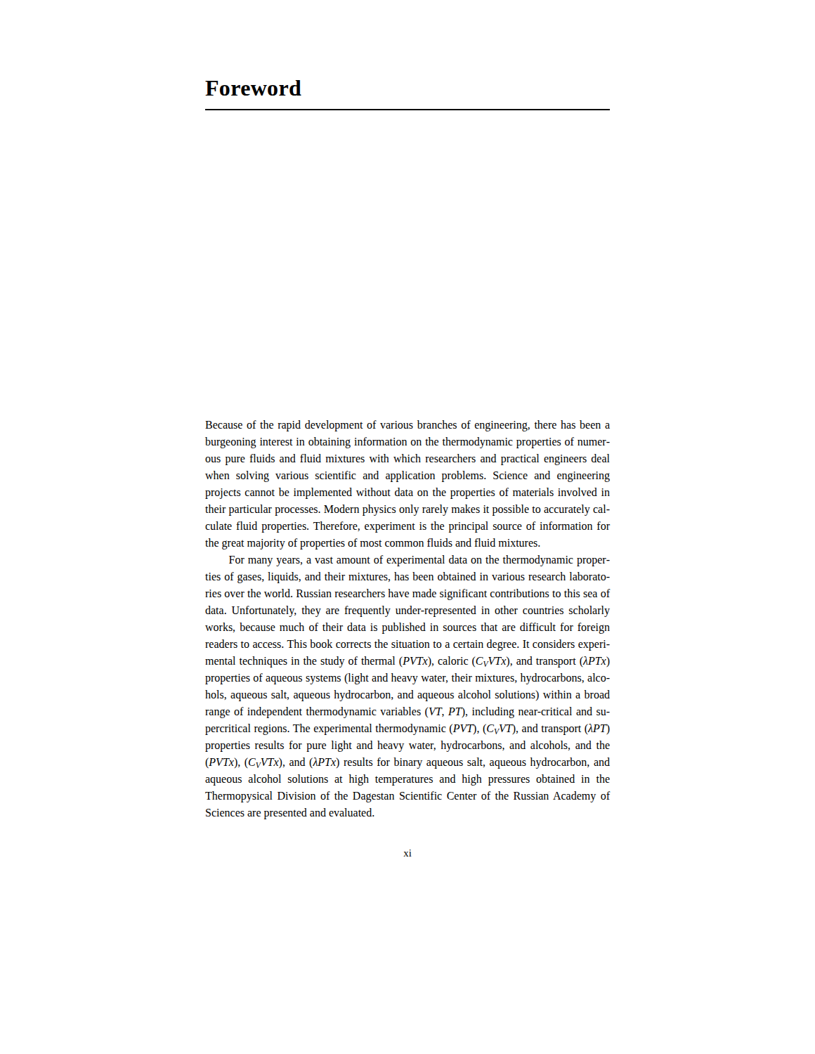Foreword
Because of the rapid development of various branches of engineering, there has been a burgeoning interest in obtaining information on the thermodynamic properties of numerous pure fluids and fluid mixtures with which researchers and practical engineers deal when solving various scientific and application problems. Science and engineering projects cannot be implemented without data on the properties of materials involved in their particular processes. Modern physics only rarely makes it possible to accurately calculate fluid properties. Therefore, experiment is the principal source of information for the great majority of properties of most common fluids and fluid mixtures.
For many years, a vast amount of experimental data on the thermodynamic properties of gases, liquids, and their mixtures, has been obtained in various research laboratories over the world. Russian researchers have made significant contributions to this sea of data. Unfortunately, they are frequently under-represented in other countries scholarly works, because much of their data is published in sources that are difficult for foreign readers to access. This book corrects the situation to a certain degree. It considers experimental techniques in the study of thermal (PVTx), caloric (CVVTx), and transport (λPTx) properties of aqueous systems (light and heavy water, their mixtures, hydrocarbons, alcohols, aqueous salt, aqueous hydrocarbon, and aqueous alcohol solutions) within a broad range of independent thermodynamic variables (VT, PT), including near-critical and supercritical regions. The experimental thermodynamic (PVT), (CVVT), and transport (λPT) properties results for pure light and heavy water, hydrocarbons, and alcohols, and the (PVTx), (CVVTx), and (λPTx) results for binary aqueous salt, aqueous hydrocarbon, and aqueous alcohol solutions at high temperatures and high pressures obtained in the Thermopysical Division of the Dagestan Scientific Center of the Russian Academy of Sciences are presented and evaluated.
xi